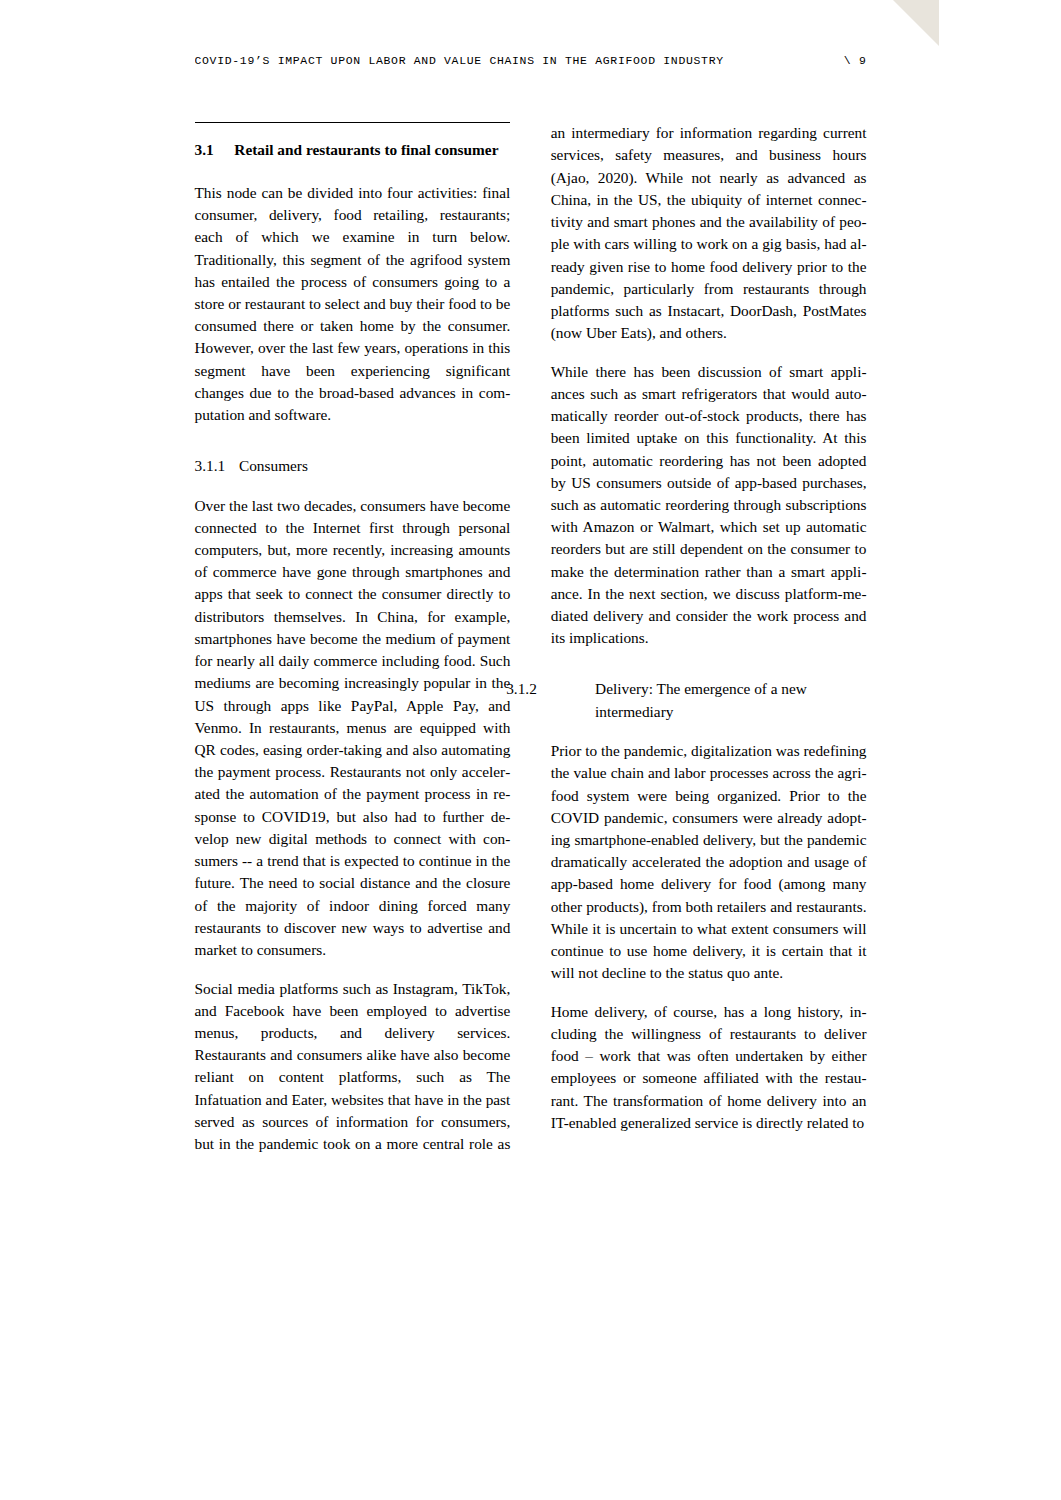COVID-19’s Impact Upon Labor and Value Chains in the Agrifood Industry \ 9
3.1 Retail and restaurants to final consumer
This node can be divided into four activities: final consumer, delivery, food retailing, restaurants; each of which we examine in turn below. Traditionally, this segment of the agrifood system has entailed the process of consumers going to a store or restaurant to select and buy their food to be consumed there or taken home by the consumer. However, over the last few years, operations in this segment have been experiencing significant changes due to the broad-based advances in computation and software.
3.1.1 Consumers
Over the last two decades, consumers have become connected to the Internet first through personal computers, but, more recently, increasing amounts of commerce have gone through smartphones and apps that seek to connect the consumer directly to distributors themselves. In China, for example, smartphones have become the medium of payment for nearly all daily commerce including food. Such mediums are becoming increasingly popular in the US through apps like PayPal, Apple Pay, and Venmo. In restaurants, menus are equipped with QR codes, easing order-taking and also automating the payment process. Restaurants not only accelerated the automation of the payment process in response to COVID19, but also had to further develop new digital methods to connect with consumers -- a trend that is expected to continue in the future. The need to social distance and the closure of the majority of indoor dining forced many restaurants to discover new ways to advertise and market to consumers.
Social media platforms such as Instagram, TikTok, and Facebook have been employed to advertise menus, products, and delivery services. Restaurants and consumers alike have also become reliant on content platforms, such as The Infatuation and Eater, websites that have in the past served as sources of information for consumers, but in the pandemic took on a more central role as an intermediary for information regarding current services, safety measures, and business hours (Ajao, 2020). While not nearly as advanced as China, in the US, the ubiquity of internet connectivity and smart phones and the availability of people with cars willing to work on a gig basis, had already given rise to home food delivery prior to the pandemic, particularly from restaurants through platforms such as Instacart, DoorDash, PostMates (now Uber Eats), and others.
While there has been discussion of smart appliances such as smart refrigerators that would automatically reorder out-of-stock products, there has been limited uptake on this functionality. At this point, automatic reordering has not been adopted by US consumers outside of app-based purchases, such as automatic reordering through subscriptions with Amazon or Walmart, which set up automatic reorders but are still dependent on the consumer to make the determination rather than a smart appliance. In the next section, we discuss platform-mediated delivery and consider the work process and its implications.
3.1.2 Delivery: The emergence of a new intermediary
Prior to the pandemic, digitalization was redefining the value chain and labor processes across the agrifood system were being organized. Prior to the COVID pandemic, consumers were already adopting smartphone-enabled delivery, but the pandemic dramatically accelerated the adoption and usage of app-based home delivery for food (among many other products), from both retailers and restaurants. While it is uncertain to what extent consumers will continue to use home delivery, it is certain that it will not decline to the status quo ante.
Home delivery, of course, has a long history, including the willingness of restaurants to deliver food – work that was often undertaken by either employees or someone affiliated with the restaurant. The transformation of home delivery into an IT-enabled generalized service is directly related to